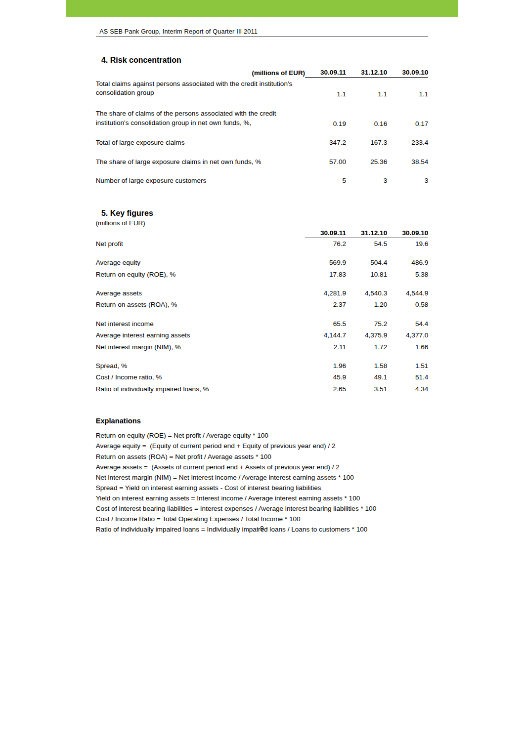AS SEB Pank Group, Interim Report of Quarter III 2011
4. Risk concentration
| (millions of EUR) | 30.09.11 | 31.12.10 | 30.09.10 |
| Total claims against persons associated with the credit institution's consolidation group | 1.1 | 1.1 | 1.1 |
| The share of claims of the persons associated with the credit institution's consolidation group in net own funds, %, | 0.19 | 0.16 | 0.17 |
| Total of large exposure claims | 347.2 | 167.3 | 233.4 |
| The share of large exposure claims in net own funds, % | 57.00 | 25.36 | 38.54 |
| Number of large exposure customers | 5 | 3 | 3 |
5. Key figures
(millions of EUR)
| | 30.09.11 | 31.12.10 | 30.09.10 |
| Net profit | 76.2 | 54.5 | 19.6 |
| Average equity | 569.9 | 504.4 | 486.9 |
| Return on equity (ROE), % | 17.83 | 10.81 | 5.38 |
| Average assets | 4,281.9 | 4,540.3 | 4,544.9 |
| Return on assets (ROA), % | 2.37 | 1.20 | 0.58 |
| Net interest income | 65.5 | 75.2 | 54.4 |
| Average interest earning assets | 4,144.7 | 4,375.9 | 4,377.0 |
| Net interest margin (NIM), % | 2.11 | 1.72 | 1.66 |
| Spread, % | 1.96 | 1.58 | 1.51 |
| Cost / Income ratio, % | 45.9 | 49.1 | 51.4 |
| Ratio of individually impaired loans, % | 2.65 | 3.51 | 4.34 |
Explanations
Return on equity (ROE) = Net profit / Average equity * 100
Average equity = (Equity of current period end + Equity of previous year end) / 2
Return on assets (ROA) = Net profit / Average assets * 100
Average assets = (Assets of current period end + Assets of previous year end) / 2
Net interest margin (NIM) = Net interest income / Average interest earning assets * 100
Spread = Yield on interest earning assets - Cost of interest bearing liabilities
Yield on interest earning assets = Interest income / Average interest earning assets * 100
Cost of interest bearing liabilities = Interest expenses / Average interest bearing liabilities * 100
Cost / Income Ratio = Total Operating Expenses / Total Income * 100
Ratio of individually impaired loans = Individually impaired loans / Loans to customers * 100
- 9 -